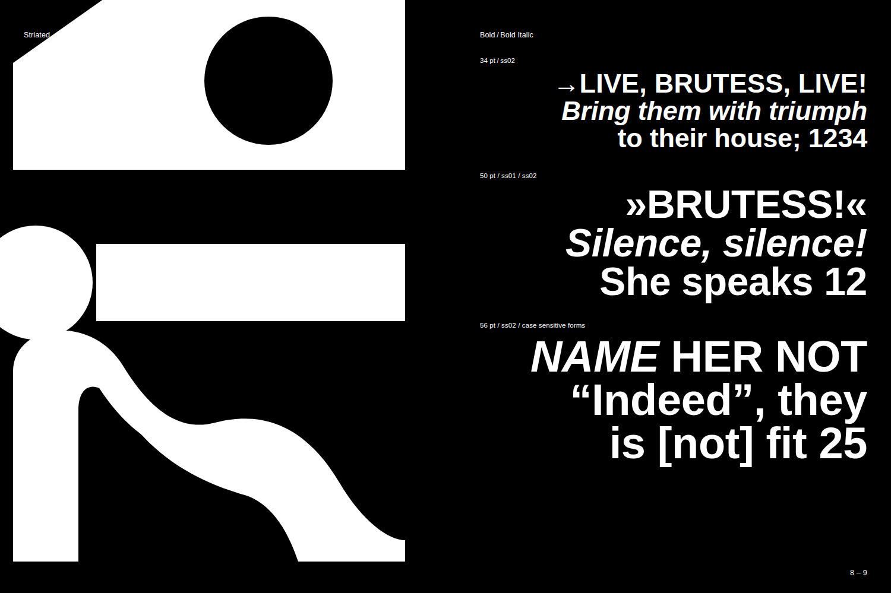Striated
Bold / Bold Italic
34 pt / ss02
→LIVE, BRUTESS, LIVE!
Bring them with triumph
to their house; 1234
50 pt / ss01 / ss02
»BRUTESS!«
Silence, silence!
She speaks 12
56 pt / ss02 / case sensitive forms
NAME HER NOT
“Indeed”, they
is [not] fit 25
8 – 9